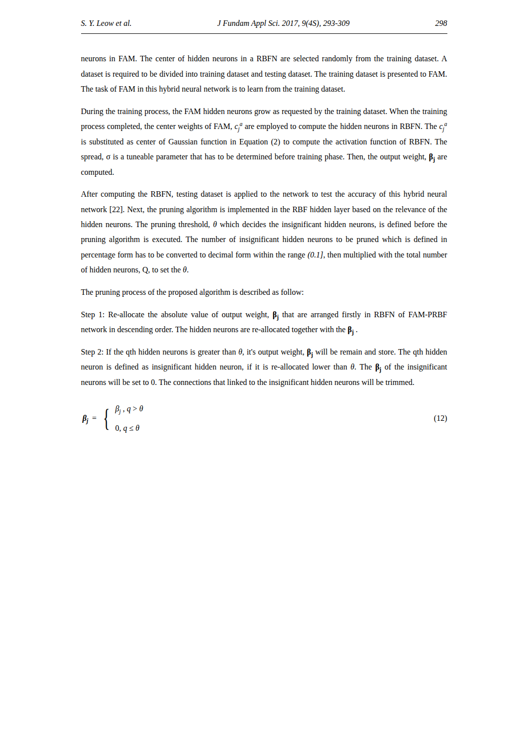S. Y. Leow et al. J Fundam Appl Sci. 2017, 9(4S), 293-309 298
neurons in FAM. The center of hidden neurons in a RBFN are selected randomly from the training dataset. A dataset is required to be divided into training dataset and testing dataset. The training dataset is presented to FAM. The task of FAM in this hybrid neural network is to learn from the training dataset.
During the training process, the FAM hidden neurons grow as requested by the training dataset. When the training process completed, the center weights of FAM, cja are employed to compute the hidden neurons in RBFN. The cja is substituted as center of Gaussian function in Equation (2) to compute the activation function of RBFN. The spread, σ is a tuneable parameter that has to be determined before training phase. Then, the output weight, βj are computed.
After computing the RBFN, testing dataset is applied to the network to test the accuracy of this hybrid neural network [22]. Next, the pruning algorithm is implemented in the RBF hidden layer based on the relevance of the hidden neurons. The pruning threshold, θ which decides the insignificant hidden neurons, is defined before the pruning algorithm is executed. The number of insignificant hidden neurons to be pruned which is defined in percentage form has to be converted to decimal form within the range (0.1], then multiplied with the total number of hidden neurons, Q, to set the θ.
The pruning process of the proposed algorithm is described as follow:
Step 1: Re-allocate the absolute value of output weight, βj that are arranged firstly in RBFN of FAM-PRBF network in descending order. The hidden neurons are re-allocated together with the βj .
Step 2: If the qth hidden neurons is greater than θ, it's output weight, βj will be remain and store. The qth hidden neuron is defined as insignificant hidden neuron, if it is re-allocated lower than θ. The βj of the insignificant neurons will be set to 0. The connections that linked to the insignificant hidden neurons will be trimmed.
βj = { βj , q > θ 0, q ≤ θ
(12)